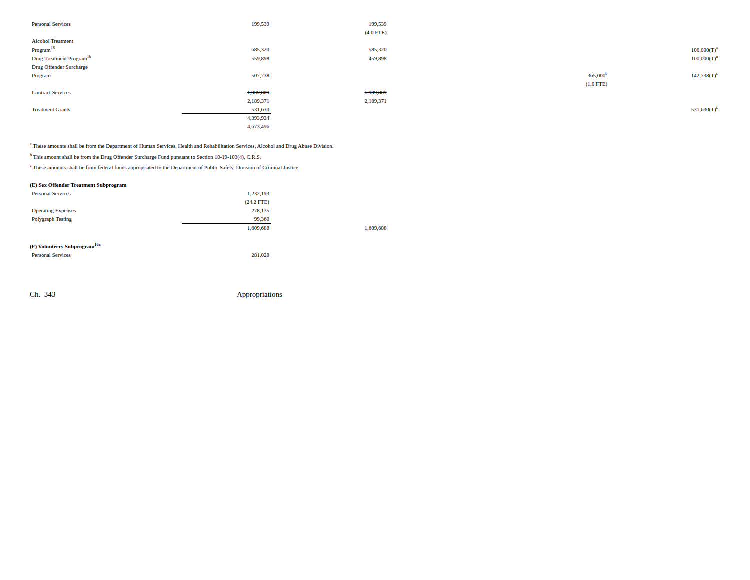| Personal Services | 199,539 | 199,539 | | | |
| | | (4.0 FTE) | | | |
| Alcohol Treatment | | | | | |
| Program 16 | 685,320 | 585,320 | | | 100,000(T) a |
| Drug Treatment Program 16 | 559,898 | 459,898 | | | 100,000(T) a |
| Drug Offender Surcharge | | | | | |
| Program | 507,738 | | | 365,000 b | 142,738(T) c |
| | | | | (1.0 FTE) | |
| Contract Services | 1,909,809 | 1,909,809 | | | |
| | 2,189,371 | 2,189,371 | | | |
| Treatment Grants | 531,630 | | | | 531,630(T) c |
| | 4,393,934 | | | | |
| | 4,673,496 | | | | |
a These amounts shall be from the Department of Human Services, Health and Rehabilitation Services, Alcohol and Drug Abuse Division.
b This amount shall be from the Drug Offender Surcharge Fund pursuant to Section 18-19-103(4), C.R.S.
c These amounts shall be from federal funds appropriated to the Department of Public Safety, Division of Criminal Justice.
(E) Sex Offender Treatment Subprogram
| Personal Services | 1,232,193 | | | | |
| | (24.2 FTE) | | | | |
| Operating Expenses | 278,135 | | | | |
| Polygraph Testing | 99,360 | | | | |
| | 1,609,688 | 1,609,688 | | | |
(F) Volunteers Subprogram16a
| Personal Services | 281,028 | | | | |
Ch. 343 Appropriations